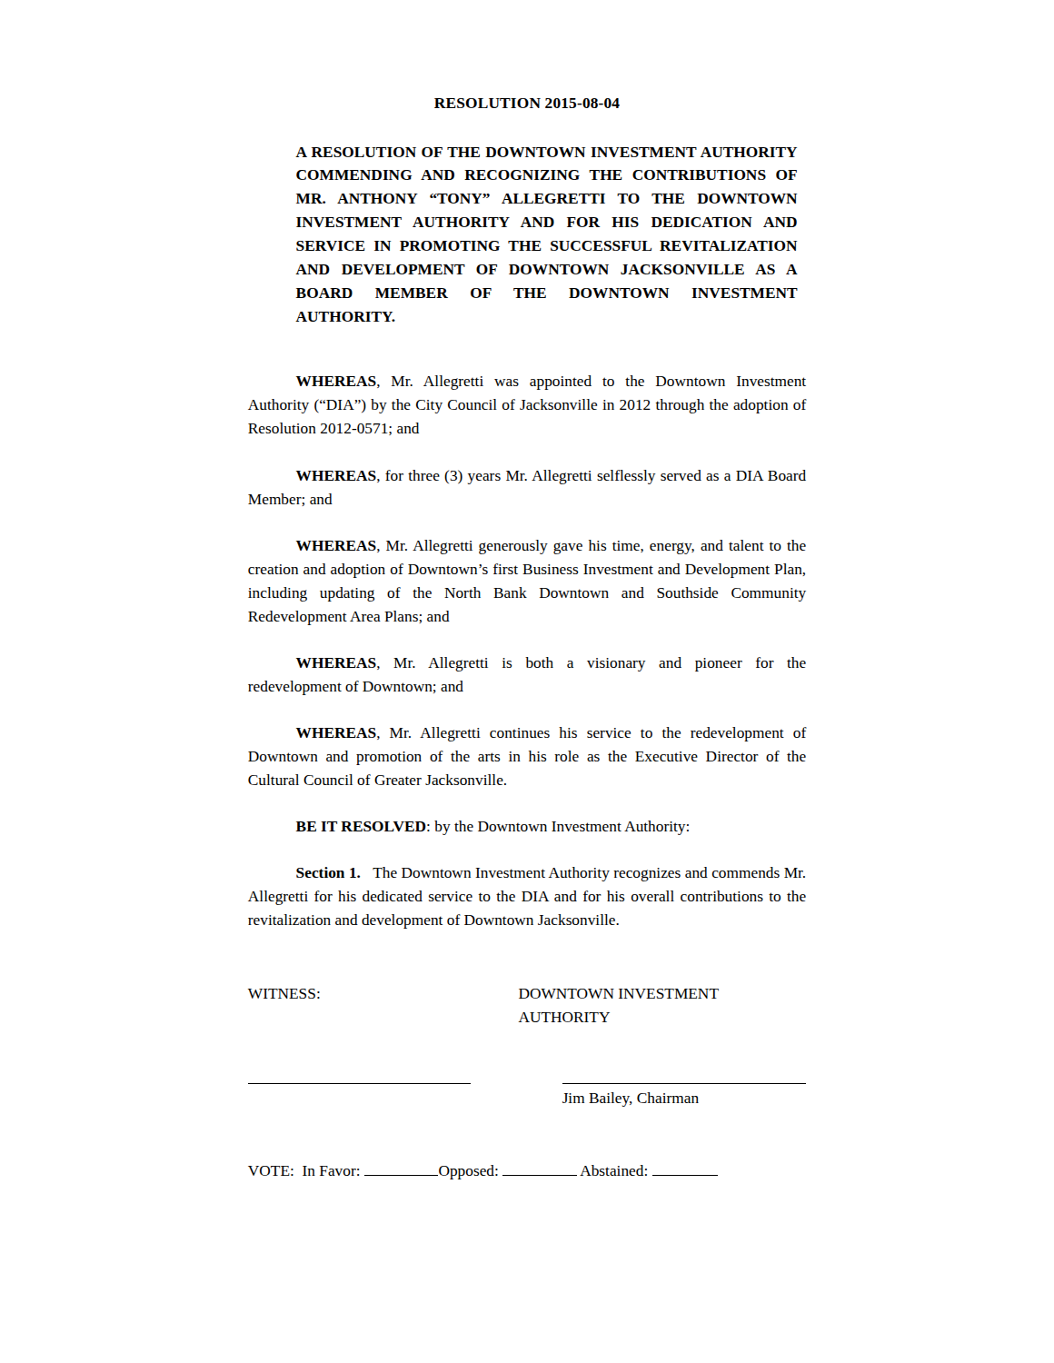RESOLUTION 2015-08-04
A RESOLUTION OF THE DOWNTOWN INVESTMENT AUTHORITY COMMENDING AND RECOGNIZING THE CONTRIBUTIONS OF MR. ANTHONY “TONY” ALLEGRETTI TO THE DOWNTOWN INVESTMENT AUTHORITY AND FOR HIS DEDICATION AND SERVICE IN PROMOTING THE SUCCESSFUL REVITALIZATION AND DEVELOPMENT OF DOWNTOWN JACKSONVILLE AS A BOARD MEMBER OF THE DOWNTOWN INVESTMENT AUTHORITY.
WHEREAS, Mr. Allegretti was appointed to the Downtown Investment Authority (“DIA”) by the City Council of Jacksonville in 2012 through the adoption of Resolution 2012-0571; and
WHEREAS, for three (3) years Mr. Allegretti selflessly served as a DIA Board Member; and
WHEREAS, Mr. Allegretti generously gave his time, energy, and talent to the creation and adoption of Downtown’s first Business Investment and Development Plan, including updating of the North Bank Downtown and Southside Community Redevelopment Area Plans; and
WHEREAS, Mr. Allegretti is both a visionary and pioneer for the redevelopment of Downtown; and
WHEREAS, Mr. Allegretti continues his service to the redevelopment of Downtown and promotion of the arts in his role as the Executive Director of the Cultural Council of Greater Jacksonville.
BE IT RESOLVED: by the Downtown Investment Authority:
Section 1. The Downtown Investment Authority recognizes and commends Mr. Allegretti for his dedicated service to the DIA and for his overall contributions to the revitalization and development of Downtown Jacksonville.
WITNESS:
DOWNTOWN INVESTMENT AUTHORITY
Jim Bailey, Chairman
VOTE: In Favor: Opposed: Abstained: